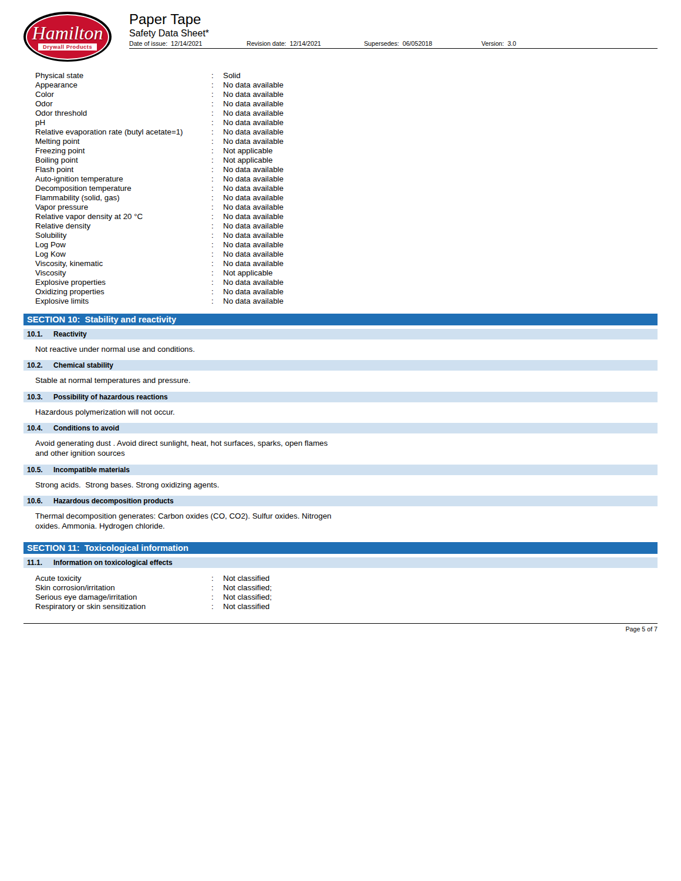Hamilton
Drywall Products
Paper Tape
Safety Data Sheet*
Date of issue: 12/14/2021 Revision date: 12/14/2021 Supersedes: 06/052018 Version: 3.0
| Physical state | : | Solid |
| Appearance | : | No data available |
| Color | : | No data available |
| Odor | : | No data available |
| Odor threshold | : | No data available |
| pH | : | No data available |
| Relative evaporation rate (butyl acetate=1) | : | No data available |
| Melting point | : | No data available |
| Freezing point | : | Not applicable |
| Boiling point | : | Not applicable |
| Flash point | : | No data available |
| Auto-ignition temperature | : | No data available |
| Decomposition temperature | : | No data available |
| Flammability (solid, gas) | : | No data available |
| Vapor pressure | : | No data available |
| Relative vapor density at 20 °C | : | No data available |
| Relative density | : | No data available |
| Solubility | : | No data available |
| Log Pow | : | No data available |
| Log Kow | : | No data available |
| Viscosity, kinematic | : | No data available |
| Viscosity | : | Not applicable |
| Explosive properties | : | No data available |
| Oxidizing properties | : | No data available |
| Explosive limits | : | No data available |
SECTION 10: Stability and reactivity
10.1. Reactivity
Not reactive under normal use and conditions.
10.2. Chemical stability
Stable at normal temperatures and pressure.
10.3. Possibility of hazardous reactions
Hazardous polymerization will not occur.
10.4. Conditions to avoid
Avoid generating dust . Avoid direct sunlight, heat, hot surfaces, sparks, open flames
and other ignition sources
10.5. Incompatible materials
Strong acids. Strong bases. Strong oxidizing agents.
10.6. Hazardous decomposition products
Thermal decomposition generates: Carbon oxides (CO, CO2). Sulfur oxides. Nitrogen
oxides. Ammonia. Hydrogen chloride.
SECTION 11: Toxicological information
11.1. Information on toxicological effects
| Acute toxicity | : | Not classified |
| Skin corrosion/irritation | : | Not classified; |
| Serious eye damage/irritation | : | Not classified; |
| Respiratory or skin sensitization | : | Not classified |
Page 5 of 7